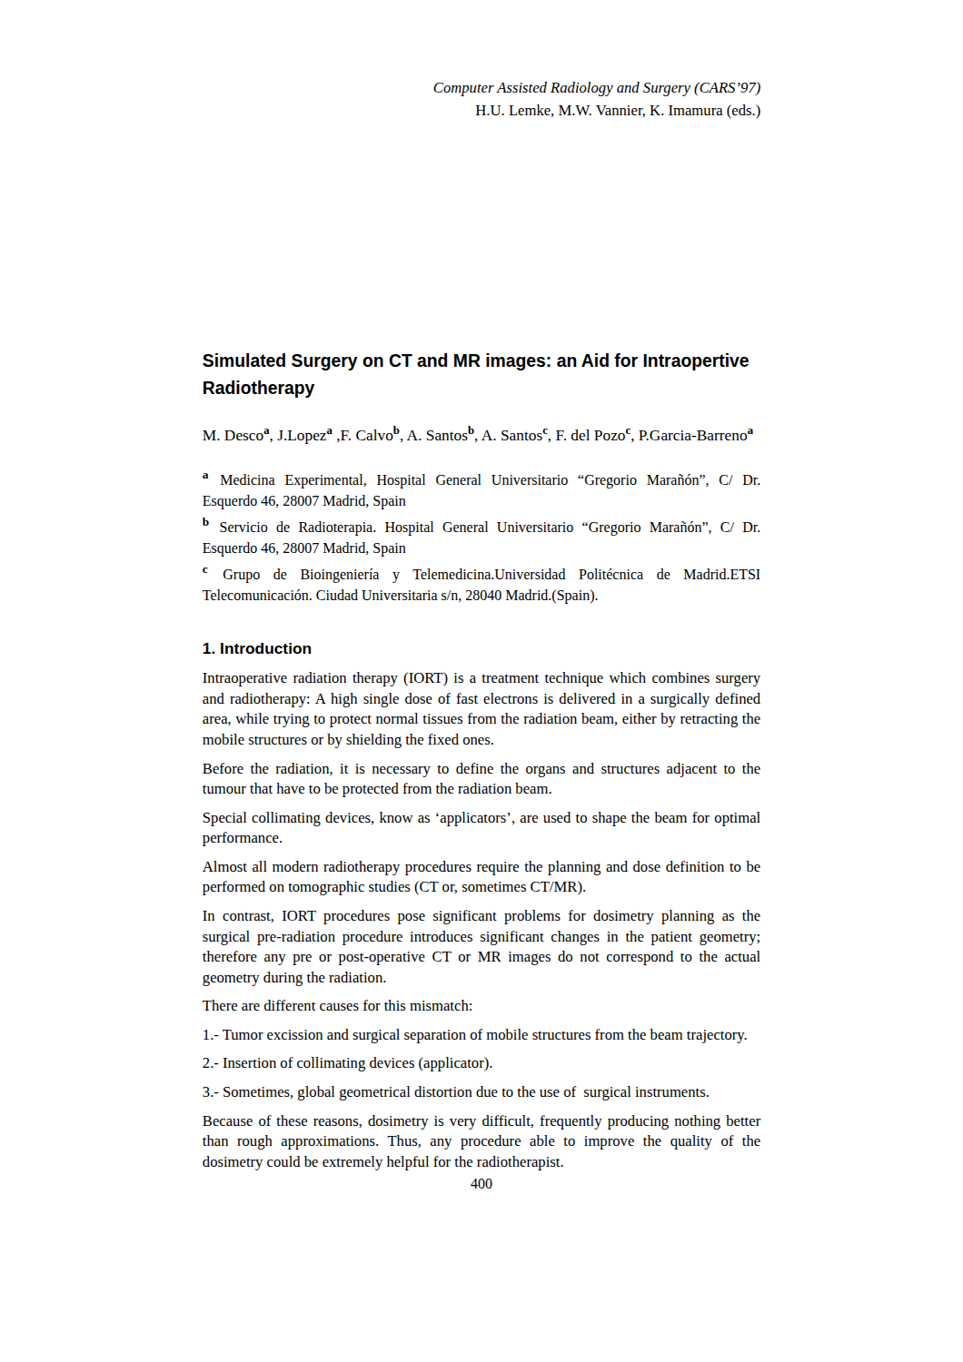Computer Assisted Radiology and Surgery (CARS’97)
H.U. Lemke, M.W. Vannier, K. Imamura (eds.)
Simulated Surgery on CT and MR images: an Aid for Intraopertive Radiotherapy
M. Descoa, J.Lopeza ,F. Calvob, A. Santosb, A. Santosc, F. del Pozoc, P.Garcia-Barrenoa
a Medicina Experimental, Hospital General Universitario “Gregorio Marañón”, C/ Dr. Esquerdo 46, 28007 Madrid, Spain
b Servicio de Radioterapia. Hospital General Universitario “Gregorio Marañón”, C/ Dr. Esquerdo 46, 28007 Madrid, Spain
c Grupo de Bioingeniería y Telemedicina.Universidad Politécnica de Madrid.ETSI Telecomunicación. Ciudad Universitaria s/n, 28040 Madrid.(Spain).
1. Introduction
Intraoperative radiation therapy (IORT) is a treatment technique which combines surgery and radiotherapy: A high single dose of fast electrons is delivered in a surgically defined area, while trying to protect normal tissues from the radiation beam, either by retracting the mobile structures or by shielding the fixed ones.
Before the radiation, it is necessary to define the organs and structures adjacent to the tumour that have to be protected from the radiation beam.
Special collimating devices, know as ‘applicators’, are used to shape the beam for optimal performance.
Almost all modern radiotherapy procedures require the planning and dose definition to be performed on tomographic studies (CT or, sometimes CT/MR).
In contrast, IORT procedures pose significant problems for dosimetry planning as the surgical pre-radiation procedure introduces significant changes in the patient geometry; therefore any pre or post-operative CT or MR images do not correspond to the actual geometry during the radiation.
There are different causes for this mismatch:
1.- Tumor excission and surgical separation of mobile structures from the beam trajectory.
2.- Insertion of collimating devices (applicator).
3.- Sometimes, global geometrical distortion due to the use of surgical instruments.
Because of these reasons, dosimetry is very difficult, frequently producing nothing better than rough approximations. Thus, any procedure able to improve the quality of the dosimetry could be extremely helpful for the radiotherapist.
400